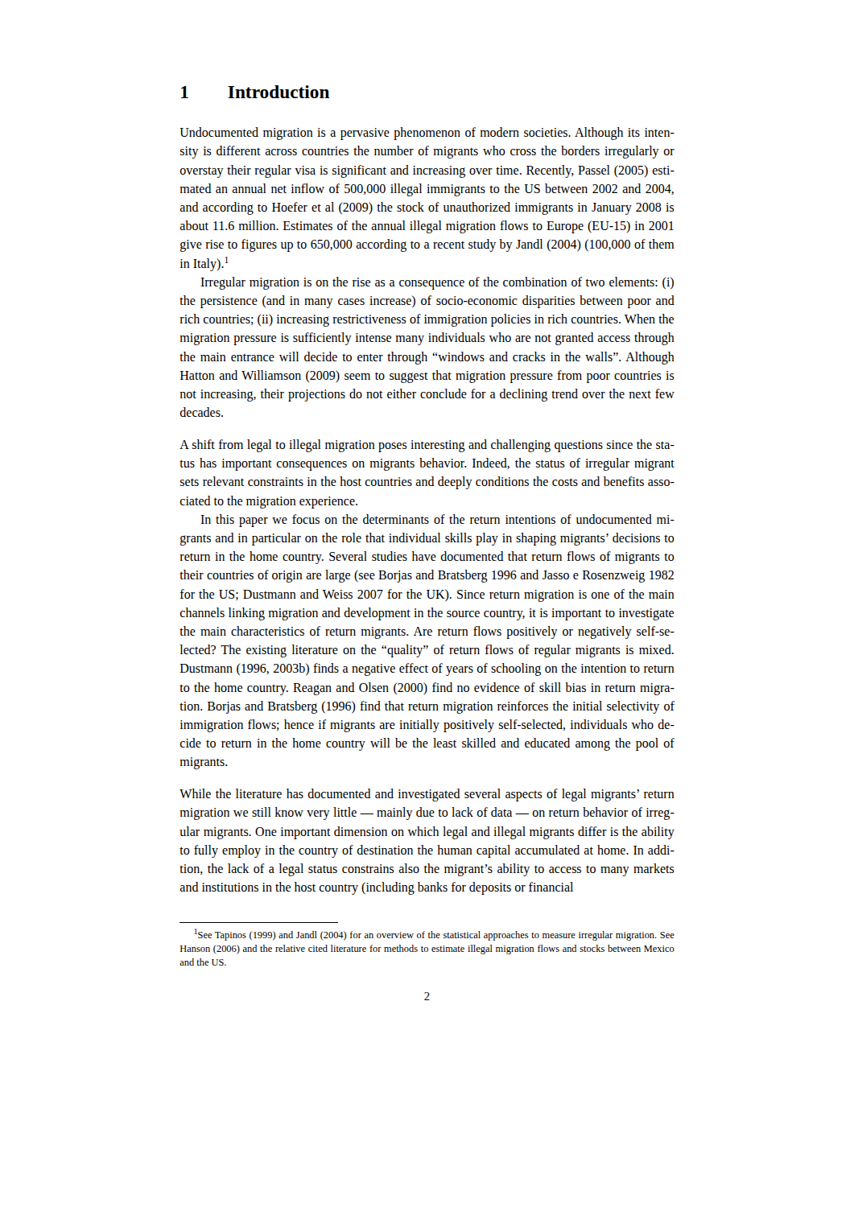1 Introduction
Undocumented migration is a pervasive phenomenon of modern societies. Although its intensity is different across countries the number of migrants who cross the borders irregularly or overstay their regular visa is significant and increasing over time. Recently, Passel (2005) estimated an annual net inflow of 500,000 illegal immigrants to the US between 2002 and 2004, and according to Hoefer et al (2009) the stock of unauthorized immigrants in January 2008 is about 11.6 million. Estimates of the annual illegal migration flows to Europe (EU-15) in 2001 give rise to figures up to 650,000 according to a recent study by Jandl (2004) (100,000 of them in Italy).1
Irregular migration is on the rise as a consequence of the combination of two elements: (i) the persistence (and in many cases increase) of socio-economic disparities between poor and rich countries; (ii) increasing restrictiveness of immigration policies in rich countries. When the migration pressure is sufficiently intense many individuals who are not granted access through the main entrance will decide to enter through “windows and cracks in the walls”. Although Hatton and Williamson (2009) seem to suggest that migration pressure from poor countries is not increasing, their projections do not either conclude for a declining trend over the next few decades.
A shift from legal to illegal migration poses interesting and challenging questions since the status has important consequences on migrants behavior. Indeed, the status of irregular migrant sets relevant constraints in the host countries and deeply conditions the costs and benefits associated to the migration experience.
In this paper we focus on the determinants of the return intentions of undocumented migrants and in particular on the role that individual skills play in shaping migrants’ decisions to return in the home country. Several studies have documented that return flows of migrants to their countries of origin are large (see Borjas and Bratsberg 1996 and Jasso e Rosenzweig 1982 for the US; Dustmann and Weiss 2007 for the UK). Since return migration is one of the main channels linking migration and development in the source country, it is important to investigate the main characteristics of return migrants. Are return flows positively or negatively self-selected? The existing literature on the “quality” of return flows of regular migrants is mixed. Dustmann (1996, 2003b) finds a negative effect of years of schooling on the intention to return to the home country. Reagan and Olsen (2000) find no evidence of skill bias in return migration. Borjas and Bratsberg (1996) find that return migration reinforces the initial selectivity of immigration flows; hence if migrants are initially positively self-selected, individuals who decide to return in the home country will be the least skilled and educated among the pool of migrants.
While the literature has documented and investigated several aspects of legal migrants’ return migration we still know very little — mainly due to lack of data — on return behavior of irregular migrants. One important dimension on which legal and illegal migrants differ is the ability to fully employ in the country of destination the human capital accumulated at home. In addition, the lack of a legal status constrains also the migrant’s ability to access to many markets and institutions in the host country (including banks for deposits or financial
1See Tapinos (1999) and Jandl (2004) for an overview of the statistical approaches to measure irregular migration. See Hanson (2006) and the relative cited literature for methods to estimate illegal migration flows and stocks between Mexico and the US.
2